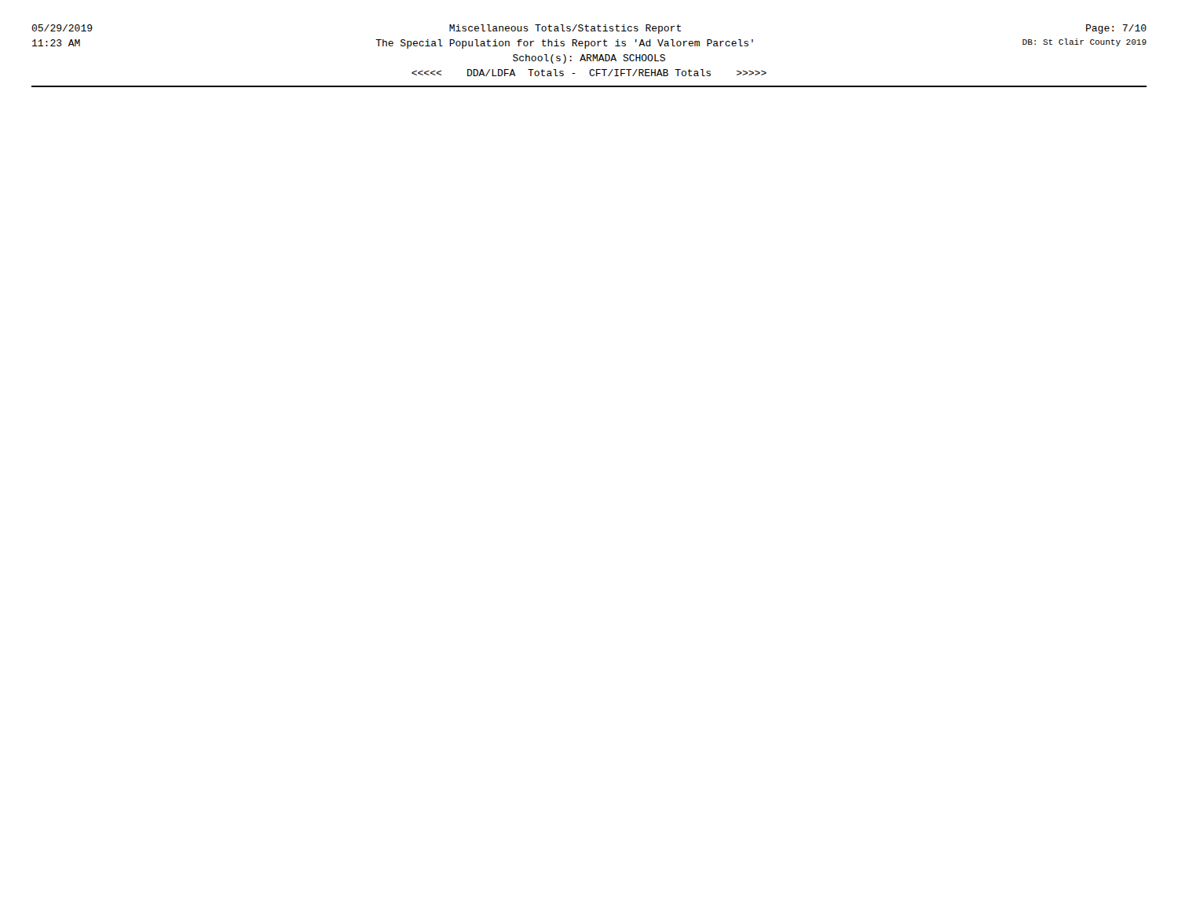05/29/2019
Miscellaneous Totals/Statistics Report
Page: 7/10
11:23 AM
The Special Population for this Report is 'Ad Valorem Parcels'
DB: St Clair County 2019
School(s): ARMADA SCHOOLS
<<<<< DDA/LDFA Totals - CFT/IFT/REHAB Totals >>>>>